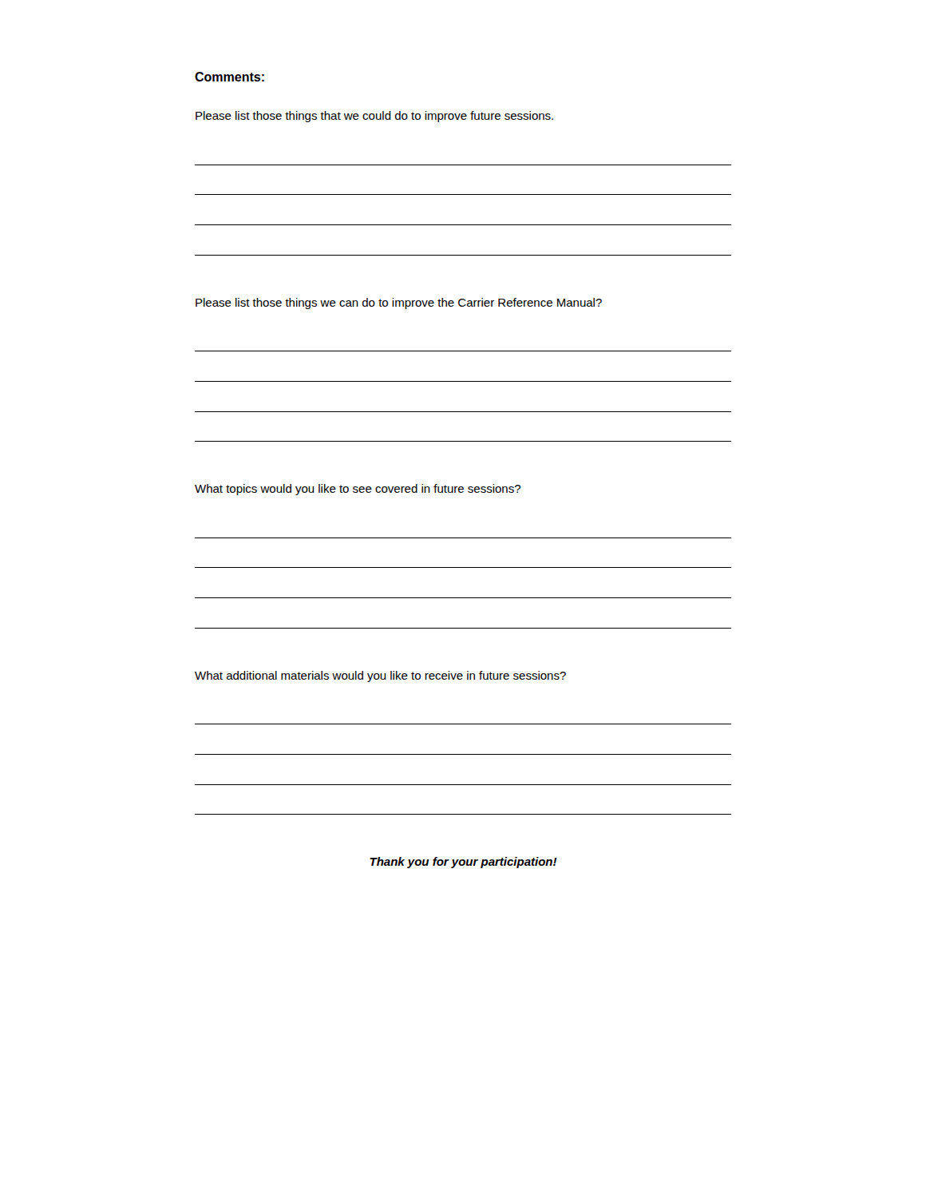Comments:
Please list those things that we could do to improve future sessions.
Please list those things we can do to improve the Carrier Reference Manual?
What topics would you like to see covered in future sessions?
What additional materials would you like to receive in future sessions?
Thank you for your participation!